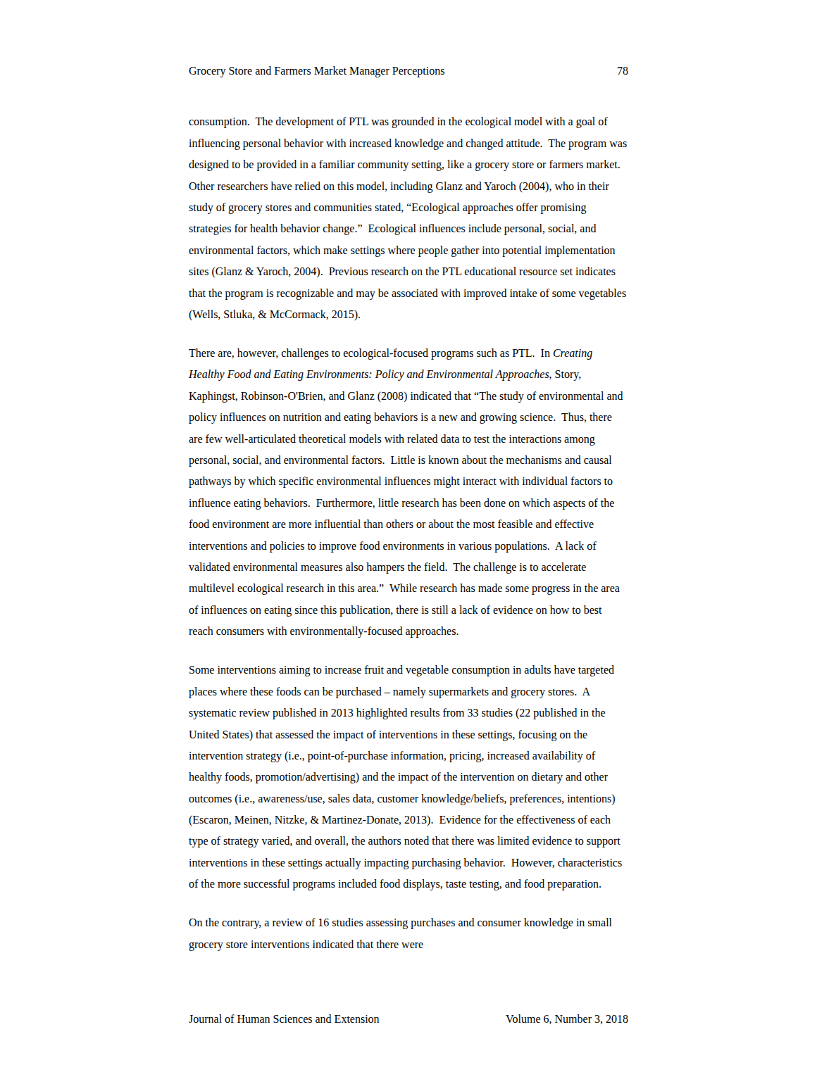Grocery Store and Farmers Market Manager Perceptions 78
consumption. The development of PTL was grounded in the ecological model with a goal of influencing personal behavior with increased knowledge and changed attitude. The program was designed to be provided in a familiar community setting, like a grocery store or farmers market. Other researchers have relied on this model, including Glanz and Yaroch (2004), who in their study of grocery stores and communities stated, “Ecological approaches offer promising strategies for health behavior change.” Ecological influences include personal, social, and environmental factors, which make settings where people gather into potential implementation sites (Glanz & Yaroch, 2004). Previous research on the PTL educational resource set indicates that the program is recognizable and may be associated with improved intake of some vegetables (Wells, Stluka, & McCormack, 2015).
There are, however, challenges to ecological-focused programs such as PTL. In Creating Healthy Food and Eating Environments: Policy and Environmental Approaches, Story, Kaphingst, Robinson-O'Brien, and Glanz (2008) indicated that “The study of environmental and policy influences on nutrition and eating behaviors is a new and growing science. Thus, there are few well-articulated theoretical models with related data to test the interactions among personal, social, and environmental factors. Little is known about the mechanisms and causal pathways by which specific environmental influences might interact with individual factors to influence eating behaviors. Furthermore, little research has been done on which aspects of the food environment are more influential than others or about the most feasible and effective interventions and policies to improve food environments in various populations. A lack of validated environmental measures also hampers the field. The challenge is to accelerate multilevel ecological research in this area.” While research has made some progress in the area of influences on eating since this publication, there is still a lack of evidence on how to best reach consumers with environmentally-focused approaches.
Some interventions aiming to increase fruit and vegetable consumption in adults have targeted places where these foods can be purchased – namely supermarkets and grocery stores. A systematic review published in 2013 highlighted results from 33 studies (22 published in the United States) that assessed the impact of interventions in these settings, focusing on the intervention strategy (i.e., point-of-purchase information, pricing, increased availability of healthy foods, promotion/advertising) and the impact of the intervention on dietary and other outcomes (i.e., awareness/use, sales data, customer knowledge/beliefs, preferences, intentions) (Escaron, Meinen, Nitzke, & Martinez-Donate, 2013). Evidence for the effectiveness of each type of strategy varied, and overall, the authors noted that there was limited evidence to support interventions in these settings actually impacting purchasing behavior. However, characteristics of the more successful programs included food displays, taste testing, and food preparation.
On the contrary, a review of 16 studies assessing purchases and consumer knowledge in small grocery store interventions indicated that there were
Journal of Human Sciences and Extension Volume 6, Number 3, 2018